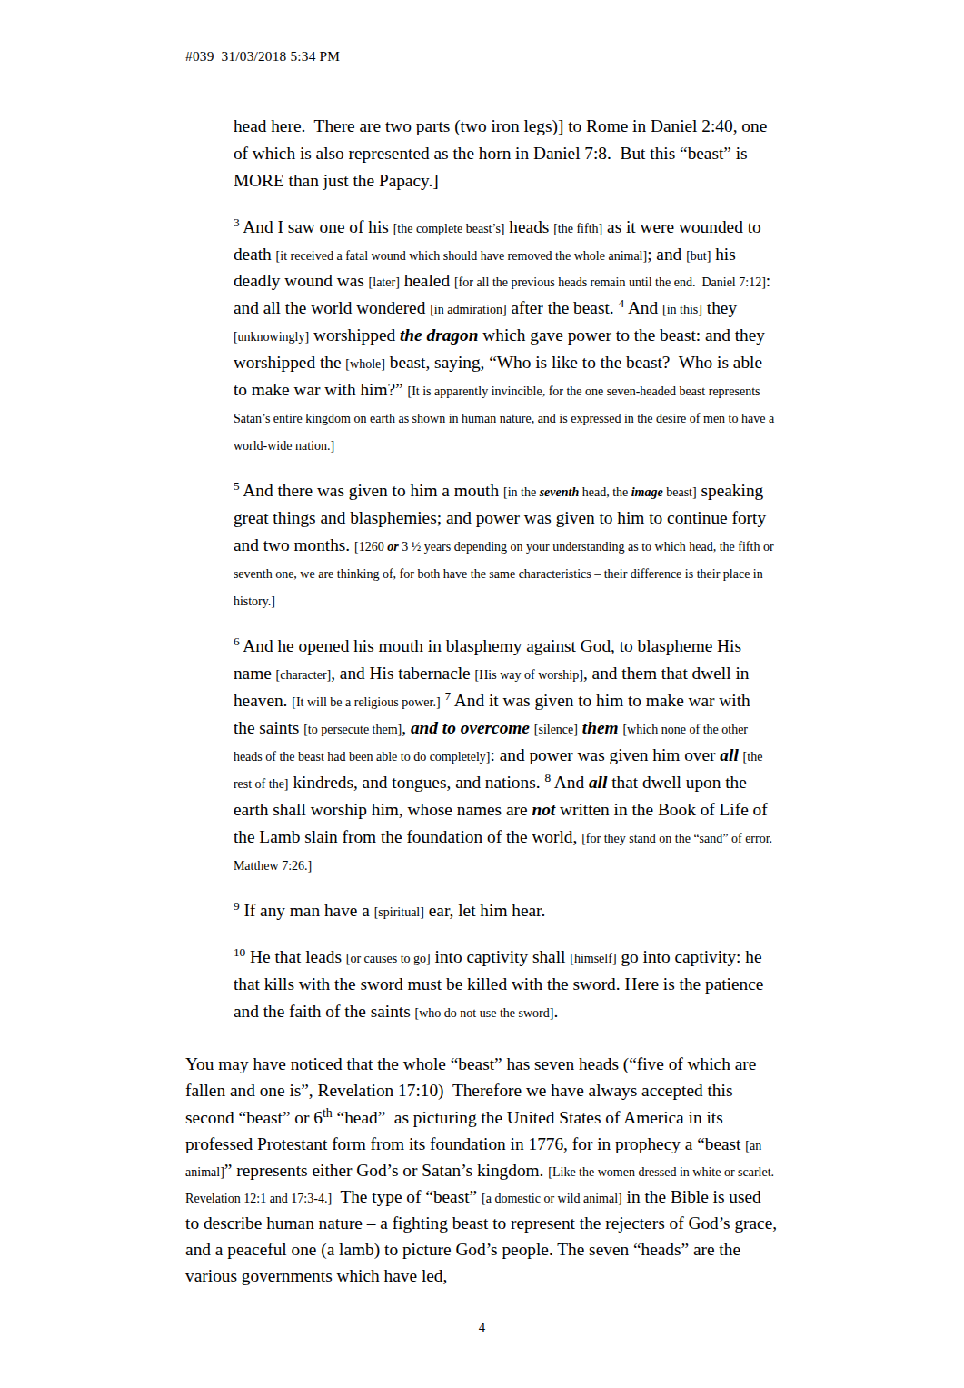#039 31/03/2018 5:34 PM
head here. There are two parts (two iron legs)] to Rome in Daniel 2:40, one of which is also represented as the horn in Daniel 7:8. But this “beast” is MORE than just the Papacy.]
3 And I saw one of his [the complete beast’s] heads [the fifth] as it were wounded to death [it received a fatal wound which should have removed the whole animal]; and [but] his deadly wound was [later] healed [for all the previous heads remain until the end. Daniel 7:12]: and all the world wondered [in admiration] after the beast. 4 And [in this] they [unknowingly] worshipped the dragon which gave power to the beast: and they worshipped the [whole] beast, saying, “Who is like to the beast? Who is able to make war with him?” [It is apparently invincible, for the one seven-headed beast represents Satan’s entire kingdom on earth as shown in human nature, and is expressed in the desire of men to have a world-wide nation.]
5 And there was given to him a mouth [in the seventh head, the image beast] speaking great things and blasphemies; and power was given to him to continue forty and two months. [1260 or 3 ½ years depending on your understanding as to which head, the fifth or seventh one, we are thinking of, for both have the same characteristics – their difference is their place in history.]
6 And he opened his mouth in blasphemy against God, to blaspheme His name [character], and His tabernacle [His way of worship], and them that dwell in heaven. [It will be a religious power.] 7 And it was given to him to make war with the saints [to persecute them], and to overcome [silence] them [which none of the other heads of the beast had been able to do completely]: and power was given him over all [the rest of the] kindreds, and tongues, and nations. 8 And all that dwell upon the earth shall worship him, whose names are not written in the Book of Life of the Lamb slain from the foundation of the world, [for they stand on the “sand” of error. Matthew 7:26.]
9 If any man have a [spiritual] ear, let him hear.
10 He that leads [or causes to go] into captivity shall [himself] go into captivity: he that kills with the sword must be killed with the sword. Here is the patience and the faith of the saints [who do not use the sword].
You may have noticed that the whole “beast” has seven heads (“five of which are fallen and one is”, Revelation 17:10) Therefore we have always accepted this second “beast” or 6th “head” as picturing the United States of America in its professed Protestant form from its foundation in 1776, for in prophecy a “beast [an animal]” represents either God’s or Satan’s kingdom. [Like the women dressed in white or scarlet. Revelation 12:1 and 17:3-4.] The type of “beast” [a domestic or wild animal] in the Bible is used to describe human nature – a fighting beast to represent the rejecters of God’s grace, and a peaceful one (a lamb) to picture God’s people. The seven “heads” are the various governments which have led,
4